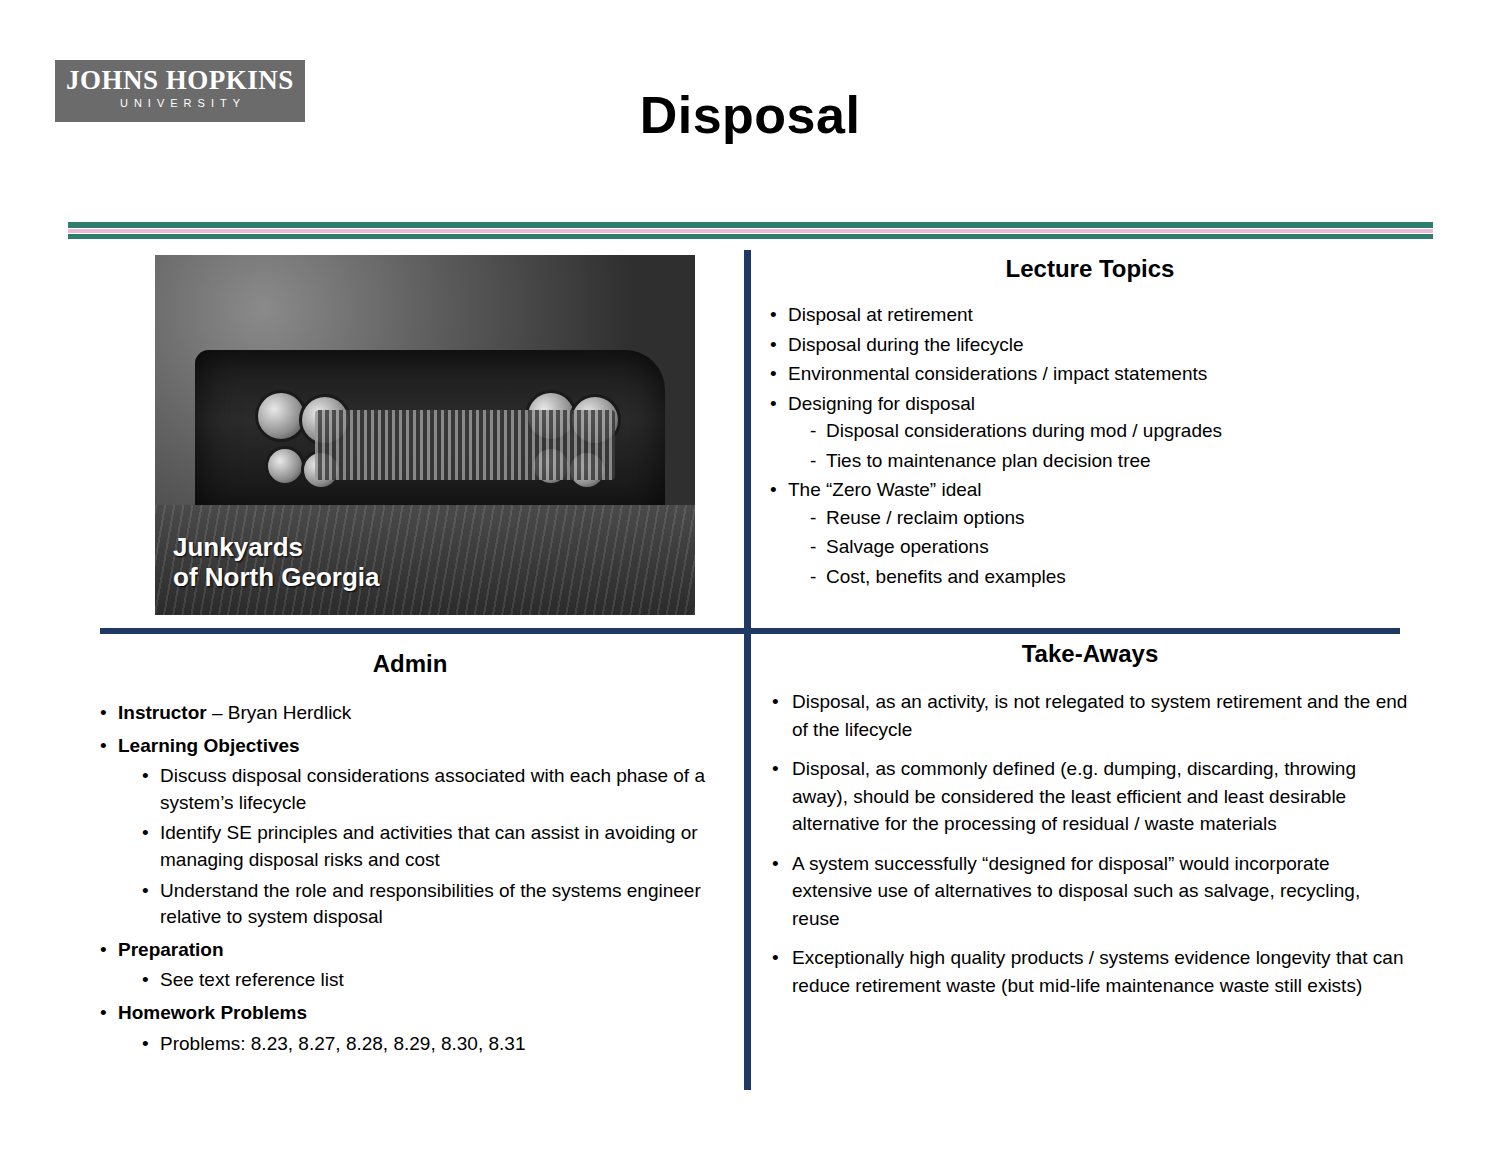JOHNS HOPKINS
UNIVERSITY
Disposal
Junkyards
of North Georgia
Lecture Topics
Disposal at retirement
Disposal during the lifecycle
Environmental considerations / impact statements
Designing for disposal
Disposal considerations during mod / upgrades
Ties to maintenance plan decision tree
The “Zero Waste” ideal
Reuse / reclaim options
Salvage operations
Cost, benefits and examples
Admin
Instructor – Bryan Herdlick
Learning Objectives
Discuss disposal considerations associated with each phase of a system’s lifecycle
Identify SE principles and activities that can assist in avoiding or managing disposal risks and cost
Understand the role and responsibilities of the systems engineer relative to system disposal
Preparation
See text reference list
Homework Problems
Problems: 8.23, 8.27, 8.28, 8.29, 8.30, 8.31
Take-Aways
Disposal, as an activity, is not relegated to system retirement and the end of the lifecycle
Disposal, as commonly defined (e.g. dumping, discarding, throwing away), should be considered the least efficient and least desirable alternative for the processing of residual / waste materials
A system successfully “designed for disposal” would incorporate extensive use of alternatives to disposal such as salvage, recycling, reuse
Exceptionally high quality products / systems evidence longevity that can reduce retirement waste (but mid-life maintenance waste still exists)